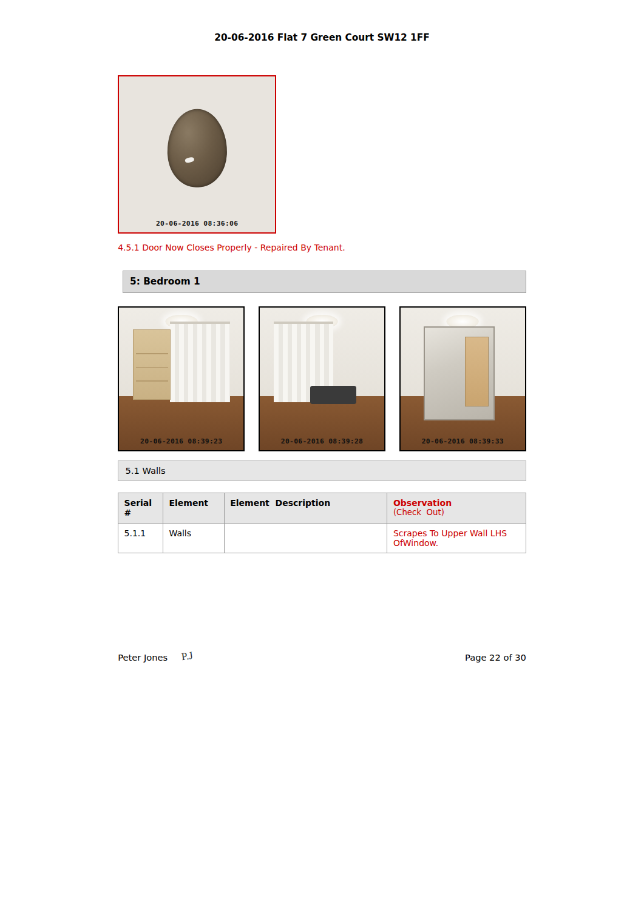20-06-2016 Flat 7 Green Court SW12 1FF
20-06-2016 08:36:06
4.5.1 Door Now Closes Properly - Repaired By Tenant.
5: Bedroom 1
20-06-2016 08:39:23
20-06-2016 08:39:28
20-06-2016 08:39:33
5.1 Walls
| Serial # | Element | Element Description | Observation (Check Out) |
| --- | --- | --- | --- |
| 5.1.1 | Walls | | Scrapes To Upper Wall LHS OfWindow. |
Peter Jones P.J
Page 22 of 30